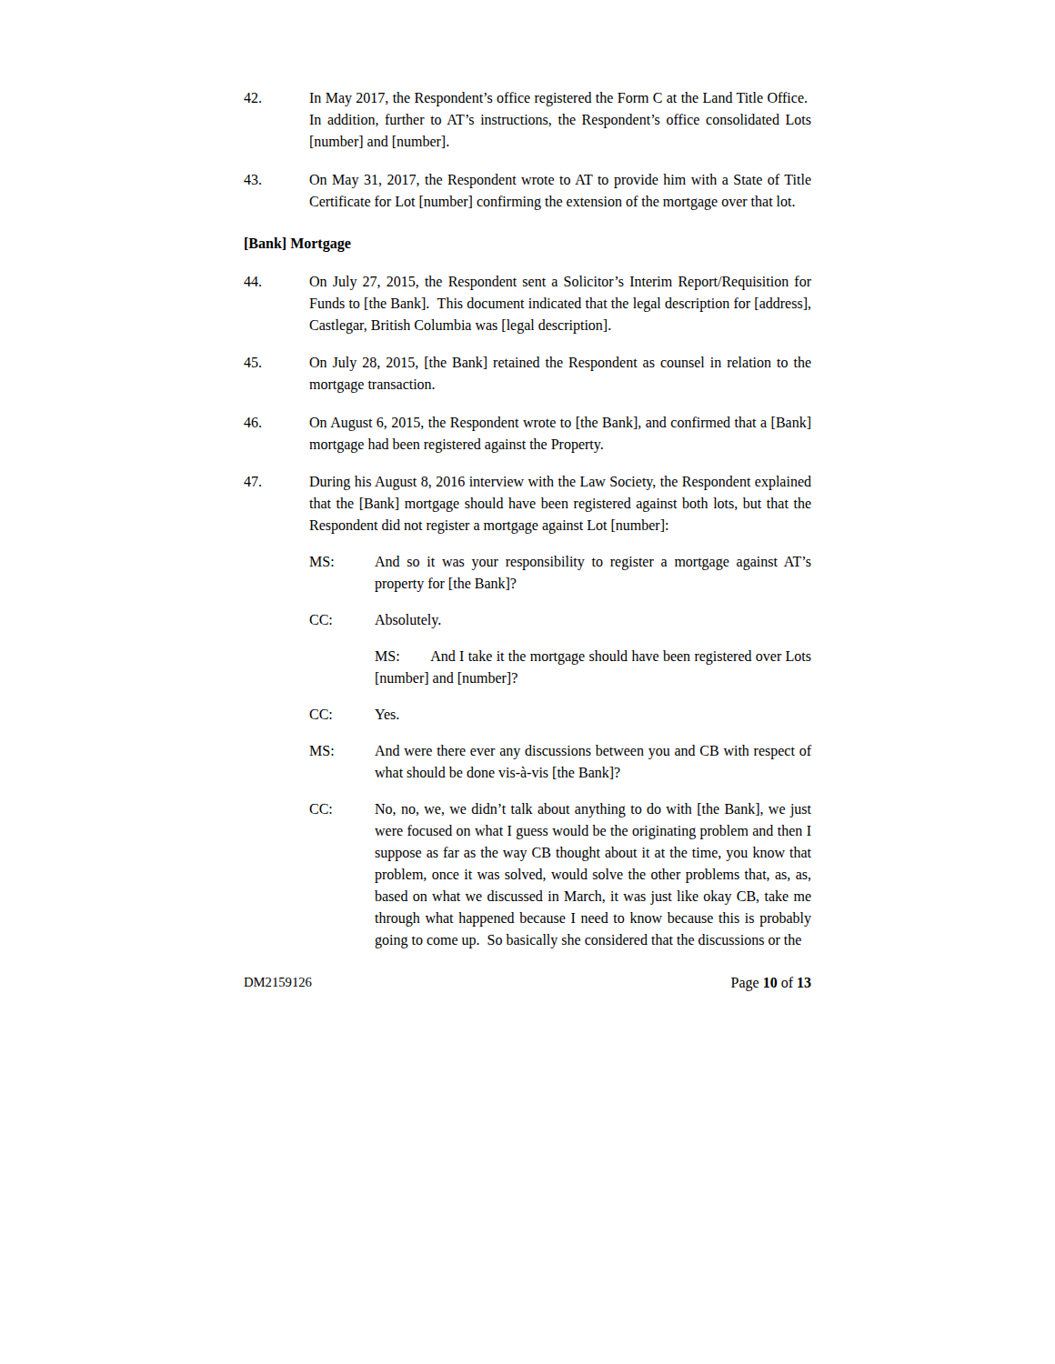In May 2017, the Respondent’s office registered the Form C at the Land Title Office. In addition, further to AT’s instructions, the Respondent’s office consolidated Lots [number] and [number].
On May 31, 2017, the Respondent wrote to AT to provide him with a State of Title Certificate for Lot [number] confirming the extension of the mortgage over that lot.
[Bank] Mortgage
On July 27, 2015, the Respondent sent a Solicitor’s Interim Report/Requisition for Funds to [the Bank]. This document indicated that the legal description for [address], Castlegar, British Columbia was [legal description].
On July 28, 2015, [the Bank] retained the Respondent as counsel in relation to the mortgage transaction.
On August 6, 2015, the Respondent wrote to [the Bank], and confirmed that a [Bank] mortgage had been registered against the Property.
During his August 8, 2016 interview with the Law Society, the Respondent explained that the [Bank] mortgage should have been registered against both lots, but that the Respondent did not register a mortgage against Lot [number]:
MS: And so it was your responsibility to register a mortgage against AT’s property for [the Bank]?
CC: Absolutely.
MS: And I take it the mortgage should have been registered over Lots [number] and [number]?
CC: Yes.
MS: And were there ever any discussions between you and CB with respect of what should be done vis-à-vis [the Bank]?
CC: No, no, we, we didn’t talk about anything to do with [the Bank], we just were focused on what I guess would be the originating problem and then I suppose as far as the way CB thought about it at the time, you know that problem, once it was solved, would solve the other problems that, as, as, based on what we discussed in March, it was just like okay CB, take me through what happened because I need to know because this is probably going to come up. So basically she considered that the discussions or the
DM2159126 Page 10 of 13